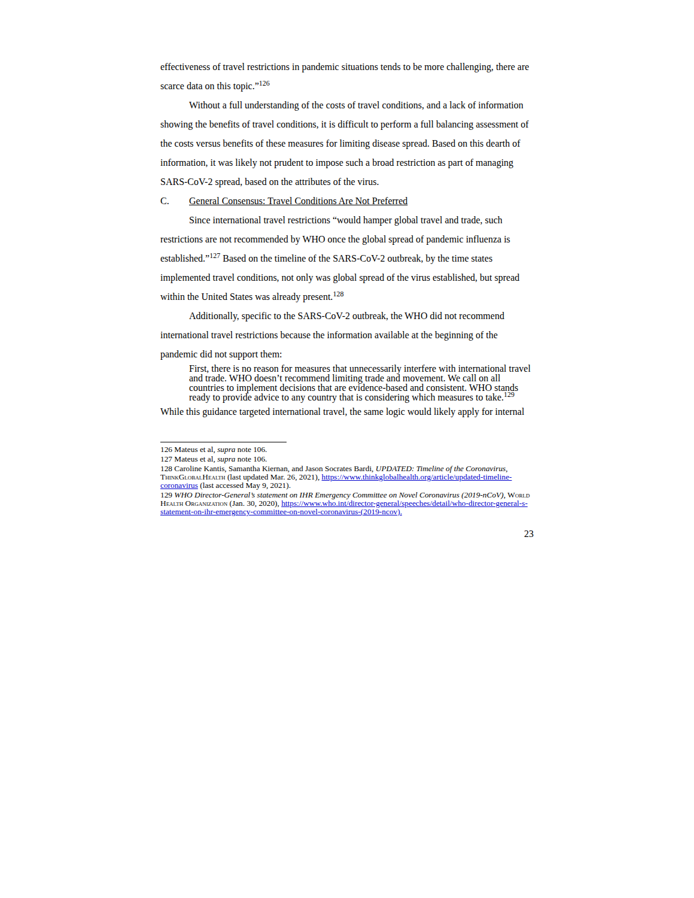effectiveness of travel restrictions in pandemic situations tends to be more challenging, there are scarce data on this topic.”126
Without a full understanding of the costs of travel conditions, and a lack of information showing the benefits of travel conditions, it is difficult to perform a full balancing assessment of the costs versus benefits of these measures for limiting disease spread. Based on this dearth of information, it was likely not prudent to impose such a broad restriction as part of managing SARS-CoV-2 spread, based on the attributes of the virus.
C. General Consensus: Travel Conditions Are Not Preferred
Since international travel restrictions “would hamper global travel and trade, such restrictions are not recommended by WHO once the global spread of pandemic influenza is established.”127 Based on the timeline of the SARS-CoV-2 outbreak, by the time states implemented travel conditions, not only was global spread of the virus established, but spread within the United States was already present.128
Additionally, specific to the SARS-CoV-2 outbreak, the WHO did not recommend international travel restrictions because the information available at the beginning of the pandemic did not support them:
First, there is no reason for measures that unnecessarily interfere with international travel and trade. WHO doesn’t recommend limiting trade and movement. We call on all countries to implement decisions that are evidence-based and consistent. WHO stands ready to provide advice to any country that is considering which measures to take.129
While this guidance targeted international travel, the same logic would likely apply for internal
126 Mateus et al, supra note 106.
127 Mateus et al, supra note 106.
128 Caroline Kantis, Samantha Kiernan, and Jason Socrates Bardi, UPDATED: Timeline of the Coronavirus, ThinkGlobalHealth (last updated Mar. 26, 2021), https://www.thinkglobalhealth.org/article/updated-timeline-coronavirus (last accessed May 9, 2021).
129 WHO Director-General’s statement on IHR Emergency Committee on Novel Coronavirus (2019-nCoV), World Health Organization (Jan. 30, 2020), https://www.who.int/director-general/speeches/detail/who-director-general-s-statement-on-ihr-emergency-committee-on-novel-coronavirus-(2019-ncov).
23